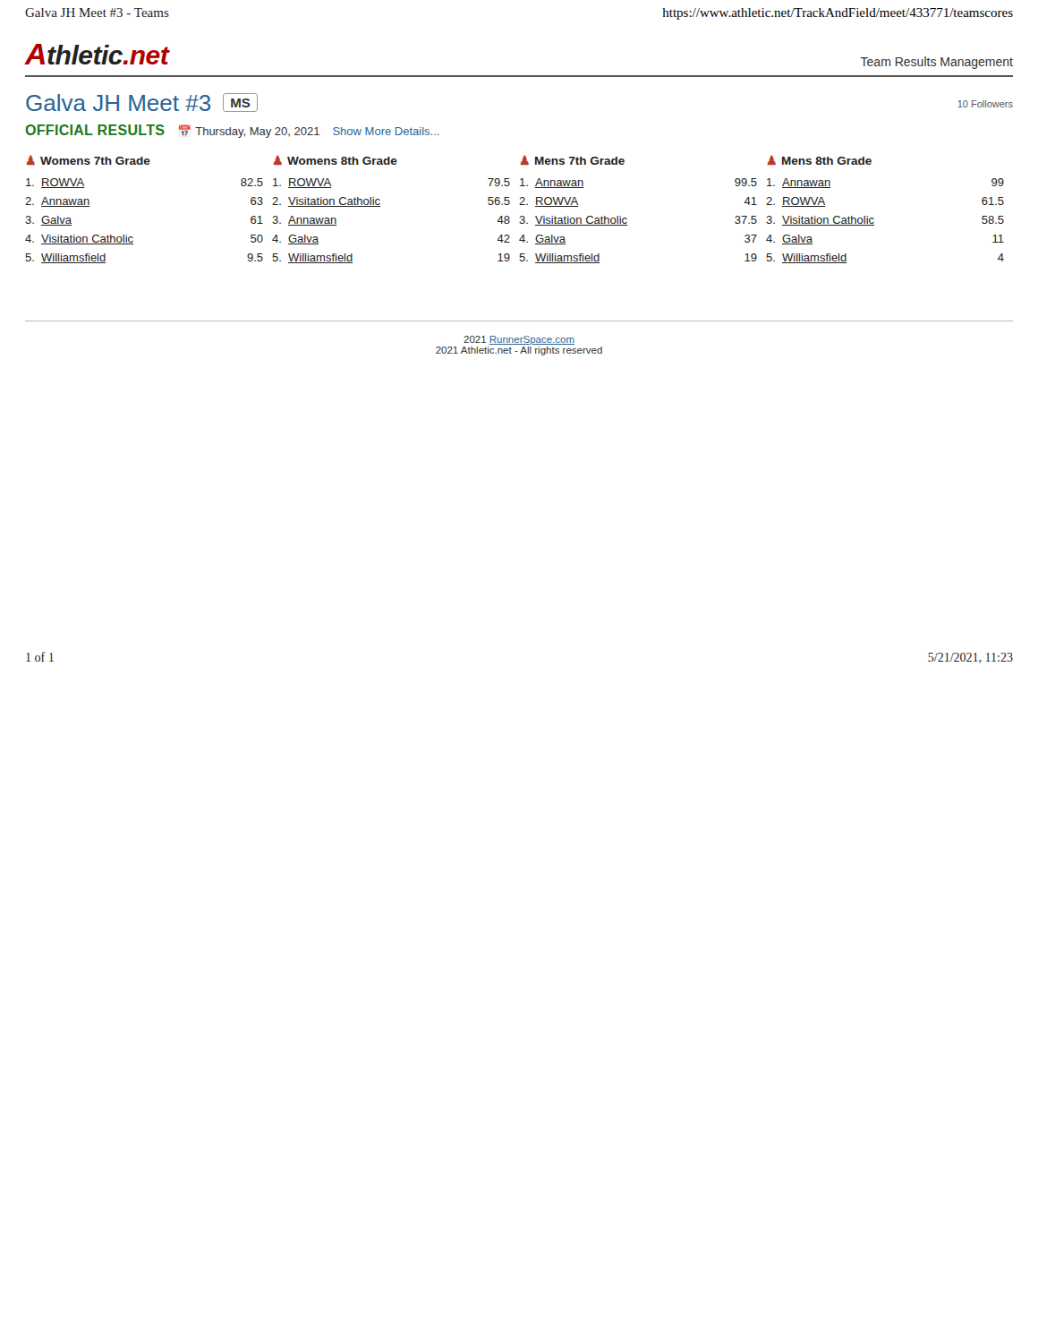Galva JH Meet #3 - Teams
https://www.athletic.net/TrackAndField/meet/433771/teamscores
Athletic.net
Team Results Management
Galva JH Meet #3 MS
10 Followers
OFFICIAL RESULTS 📅Thursday, May 20, 2021 Show More Details...
♟Womens 7th Grade
| 1. | ROWVA | 82.5 |
| 2. | Annawan | 63 |
| 3. | Galva | 61 |
| 4. | Visitation Catholic | 50 |
| 5. | Williamsfield | 9.5 |
♟Womens 8th Grade
| 1. | ROWVA | 79.5 |
| 2. | Visitation Catholic | 56.5 |
| 3. | Annawan | 48 |
| 4. | Galva | 42 |
| 5. | Williamsfield | 19 |
♟Mens 7th Grade
| 1. | Annawan | 99.5 |
| 2. | ROWVA | 41 |
| 3. | Visitation Catholic | 37.5 |
| 4. | Galva | 37 |
| 5. | Williamsfield | 19 |
♟Mens 8th Grade
| 1. | Annawan | 99 |
| 2. | ROWVA | 61.5 |
| 3. | Visitation Catholic | 58.5 |
| 4. | Galva | 11 |
| 5. | Williamsfield | 4 |
2021 RunnerSpace.com
2021 Athletic.net - All rights reserved
1 of 1
5/21/2021, 11:23